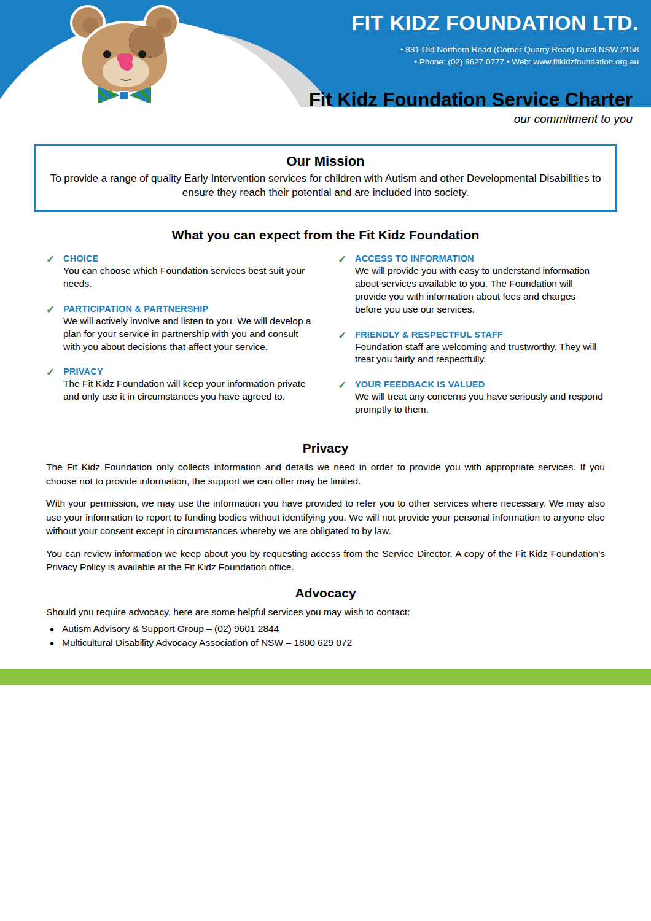Fit Kidz FOUNDATION
FIT KIDZ FOUNDATION LTD.
• 831 Old Northern Road (Corner Quarry Road) Dural NSW 2158
• Phone: (02) 9627 0777 • Web: www.fitkidzfoundation.org.au
Fit Kidz Foundation Service Charter
our commitment to you
Our Mission
To provide a range of quality Early Intervention services for children with Autism and other Developmental Disabilities to ensure they reach their potential and are included into society.
What you can expect from the Fit Kidz Foundation
CHOICE
You can choose which Foundation services best suit your needs.
PARTICIPATION & PARTNERSHIP
We will actively involve and listen to you. We will develop a plan for your service in partnership with you and consult with you about decisions that affect your service.
PRIVACY
The Fit Kidz Foundation will keep your information private and only use it in circumstances you have agreed to.
ACCESS TO INFORMATION
We will provide you with easy to understand information about services available to you. The Foundation will provide you with information about fees and charges before you use our services.
FRIENDLY & RESPECTFUL STAFF
Foundation staff are welcoming and trustworthy. They will treat you fairly and respectfully.
YOUR FEEDBACK IS VALUED
We will treat any concerns you have seriously and respond promptly to them.
Privacy
The Fit Kidz Foundation only collects information and details we need in order to provide you with appropriate services. If you choose not to provide information, the support we can offer may be limited.
With your permission, we may use the information you have provided to refer you to other services where necessary. We may also use your information to report to funding bodies without identifying you. We will not provide your personal information to anyone else without your consent except in circumstances whereby we are obligated to by law.
You can review information we keep about you by requesting access from the Service Director. A copy of the Fit Kidz Foundation’s Privacy Policy is available at the Fit Kidz Foundation office.
Advocacy
Should you require advocacy, here are some helpful services you may wish to contact:
Autism Advisory & Support Group – (02) 9601 2844
Multicultural Disability Advocacy Association of NSW – 1800 629 072